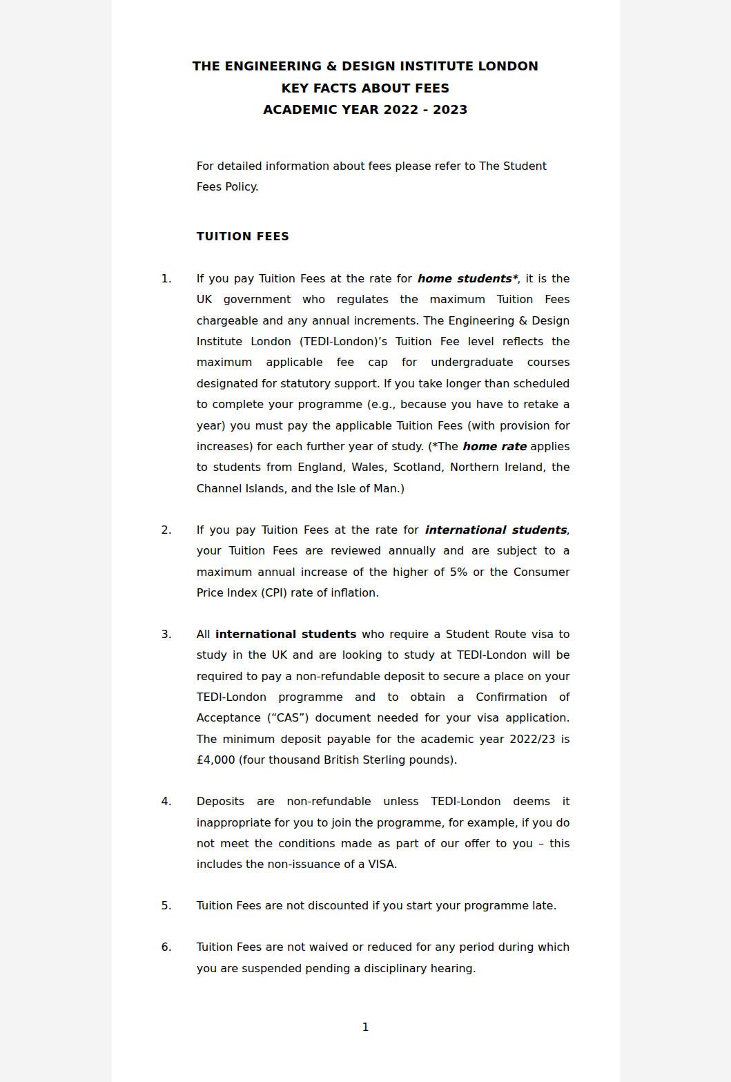THE ENGINEERING & DESIGN INSTITUTE LONDON KEY FACTS ABOUT FEES ACADEMIC YEAR 2022 - 2023
For detailed information about fees please refer to The Student Fees Policy.
TUITION FEES
If you pay Tuition Fees at the rate for home students*, it is the UK government who regulates the maximum Tuition Fees chargeable and any annual increments. The Engineering & Design Institute London (TEDI-London)’s Tuition Fee level reflects the maximum applicable fee cap for undergraduate courses designated for statutory support. If you take longer than scheduled to complete your programme (e.g., because you have to retake a year) you must pay the applicable Tuition Fees (with provision for increases) for each further year of study. (*The home rate applies to students from England, Wales, Scotland, Northern Ireland, the Channel Islands, and the Isle of Man.)
If you pay Tuition Fees at the rate for international students, your Tuition Fees are reviewed annually and are subject to a maximum annual increase of the higher of 5% or the Consumer Price Index (CPI) rate of inflation.
All international students who require a Student Route visa to study in the UK and are looking to study at TEDI-London will be required to pay a non-refundable deposit to secure a place on your TEDI-London programme and to obtain a Confirmation of Acceptance (“CAS”) document needed for your visa application. The minimum deposit payable for the academic year 2022/23 is £4,000 (four thousand British Sterling pounds).
Deposits are non-refundable unless TEDI-London deems it inappropriate for you to join the programme, for example, if you do not meet the conditions made as part of our offer to you – this includes the non-issuance of a VISA.
Tuition Fees are not discounted if you start your programme late.
Tuition Fees are not waived or reduced for any period during which you are suspended pending a disciplinary hearing.
1